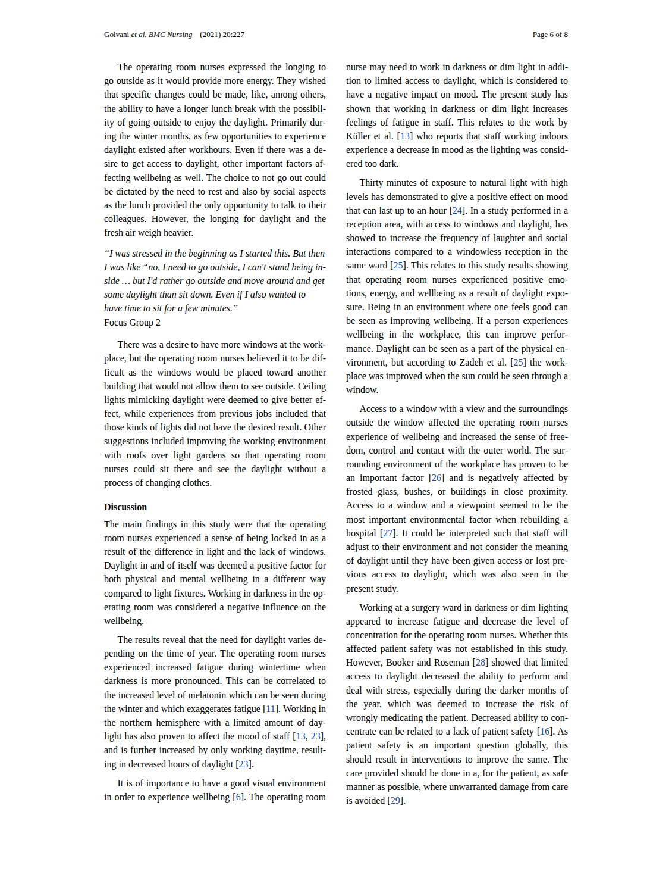Golvani et al. BMC Nursing (2021) 20:227 Page 6 of 8
The operating room nurses expressed the longing to go outside as it would provide more energy. They wished that specific changes could be made, like, among others, the ability to have a longer lunch break with the possibility of going outside to enjoy the daylight. Primarily during the winter months, as few opportunities to experience daylight existed after workhours. Even if there was a desire to get access to daylight, other important factors affecting wellbeing as well. The choice to not go out could be dictated by the need to rest and also by social aspects as the lunch provided the only opportunity to talk to their colleagues. However, the longing for daylight and the fresh air weigh heavier.
“I was stressed in the beginning as I started this. But then I was like “no, I need to go outside, I can't stand being inside … but I'd rather go outside and move around and get some daylight than sit down. Even if I also wanted to have time to sit for a few minutes.”
Focus Group 2
There was a desire to have more windows at the workplace, but the operating room nurses believed it to be difficult as the windows would be placed toward another building that would not allow them to see outside. Ceiling lights mimicking daylight were deemed to give better effect, while experiences from previous jobs included that those kinds of lights did not have the desired result. Other suggestions included improving the working environment with roofs over light gardens so that operating room nurses could sit there and see the daylight without a process of changing clothes.
Discussion
The main findings in this study were that the operating room nurses experienced a sense of being locked in as a result of the difference in light and the lack of windows. Daylight in and of itself was deemed a positive factor for both physical and mental wellbeing in a different way compared to light fixtures. Working in darkness in the operating room was considered a negative influence on the wellbeing.
The results reveal that the need for daylight varies depending on the time of year. The operating room nurses experienced increased fatigue during wintertime when darkness is more pronounced. This can be correlated to the increased level of melatonin which can be seen during the winter and which exaggerates fatigue [11]. Working in the northern hemisphere with a limited amount of daylight has also proven to affect the mood of staff [13, 23], and is further increased by only working daytime, resulting in decreased hours of daylight [23].
It is of importance to have a good visual environment in order to experience wellbeing [6]. The operating room nurse may need to work in darkness or dim light in addition to limited access to daylight, which is considered to have a negative impact on mood. The present study has shown that working in darkness or dim light increases feelings of fatigue in staff. This relates to the work by Küller et al. [13] who reports that staff working indoors experience a decrease in mood as the lighting was considered too dark.
Thirty minutes of exposure to natural light with high levels has demonstrated to give a positive effect on mood that can last up to an hour [24]. In a study performed in a reception area, with access to windows and daylight, has showed to increase the frequency of laughter and social interactions compared to a windowless reception in the same ward [25]. This relates to this study results showing that operating room nurses experienced positive emotions, energy, and wellbeing as a result of daylight exposure. Being in an environment where one feels good can be seen as improving wellbeing. If a person experiences wellbeing in the workplace, this can improve performance. Daylight can be seen as a part of the physical environment, but according to Zadeh et al. [25] the workplace was improved when the sun could be seen through a window.
Access to a window with a view and the surroundings outside the window affected the operating room nurses experience of wellbeing and increased the sense of freedom, control and contact with the outer world. The surrounding environment of the workplace has proven to be an important factor [26] and is negatively affected by frosted glass, bushes, or buildings in close proximity. Access to a window and a viewpoint seemed to be the most important environmental factor when rebuilding a hospital [27]. It could be interpreted such that staff will adjust to their environment and not consider the meaning of daylight until they have been given access or lost previous access to daylight, which was also seen in the present study.
Working at a surgery ward in darkness or dim lighting appeared to increase fatigue and decrease the level of concentration for the operating room nurses. Whether this affected patient safety was not established in this study. However, Booker and Roseman [28] showed that limited access to daylight decreased the ability to perform and deal with stress, especially during the darker months of the year, which was deemed to increase the risk of wrongly medicating the patient. Decreased ability to concentrate can be related to a lack of patient safety [16]. As patient safety is an important question globally, this should result in interventions to improve the same. The care provided should be done in a, for the patient, as safe manner as possible, where unwarranted damage from care is avoided [29].